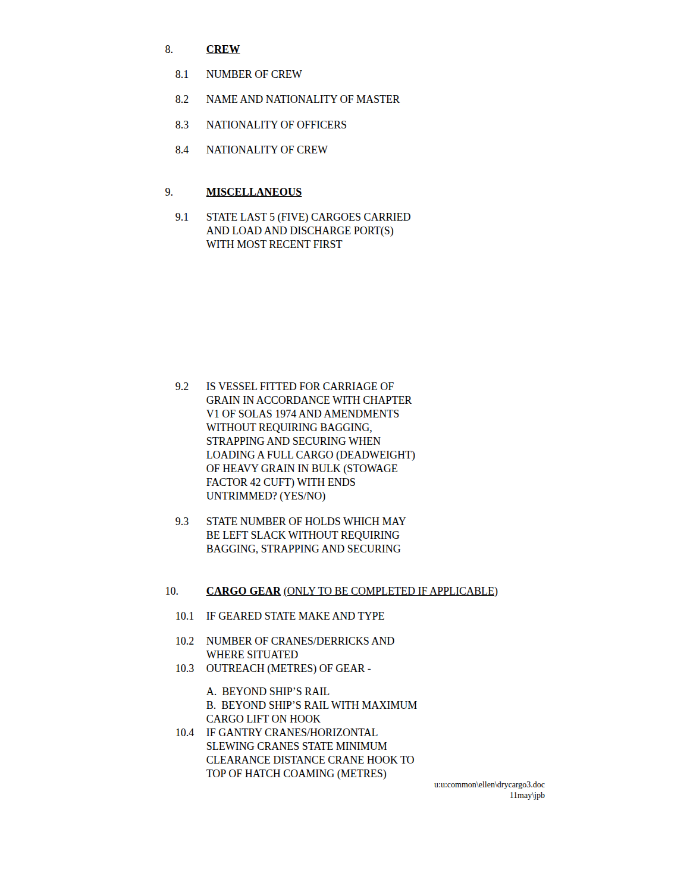8.
CREW
8.1
NUMBER OF CREW
8.2
NAME AND NATIONALITY OF MASTER
8.3
NATIONALITY OF OFFICERS
8.4
NATIONALITY OF CREW
9.
MISCELLANEOUS
9.1
STATE LAST 5 (FIVE) CARGOES CARRIED
AND LOAD AND DISCHARGE PORT(S)
WITH MOST RECENT FIRST
9.2
IS VESSEL FITTED FOR CARRIAGE OF
GRAIN IN ACCORDANCE WITH CHAPTER
V1 OF SOLAS 1974 AND AMENDMENTS
WITHOUT REQUIRING BAGGING,
STRAPPING AND SECURING WHEN
LOADING A FULL CARGO (DEADWEIGHT)
OF HEAVY GRAIN IN BULK (STOWAGE
FACTOR 42 CUFT) WITH ENDS
UNTRIMMED? (YES/NO)
9.3
STATE NUMBER OF HOLDS WHICH MAY
BE LEFT SLACK WITHOUT REQUIRING
BAGGING, STRAPPING AND SECURING
10.
CARGO GEAR (ONLY TO BE COMPLETED IF APPLICABLE)
10.1
IF GEARED STATE MAKE AND TYPE
10.2
NUMBER OF CRANES/DERRICKS AND
WHERE SITUATED
10.3
OUTREACH (METRES) OF GEAR -
A. BEYOND SHIP’S RAIL
B. BEYOND SHIP’S RAIL WITH MAXIMUM
CARGO LIFT ON HOOK
10.4
IF GANTRY CRANES/HORIZONTAL
SLEWING CRANES STATE MINIMUM
CLEARANCE DISTANCE CRANE HOOK TO
TOP OF HATCH COAMING (METRES)
u:u:common\ellen\drycargo3.doc
11may\jpb